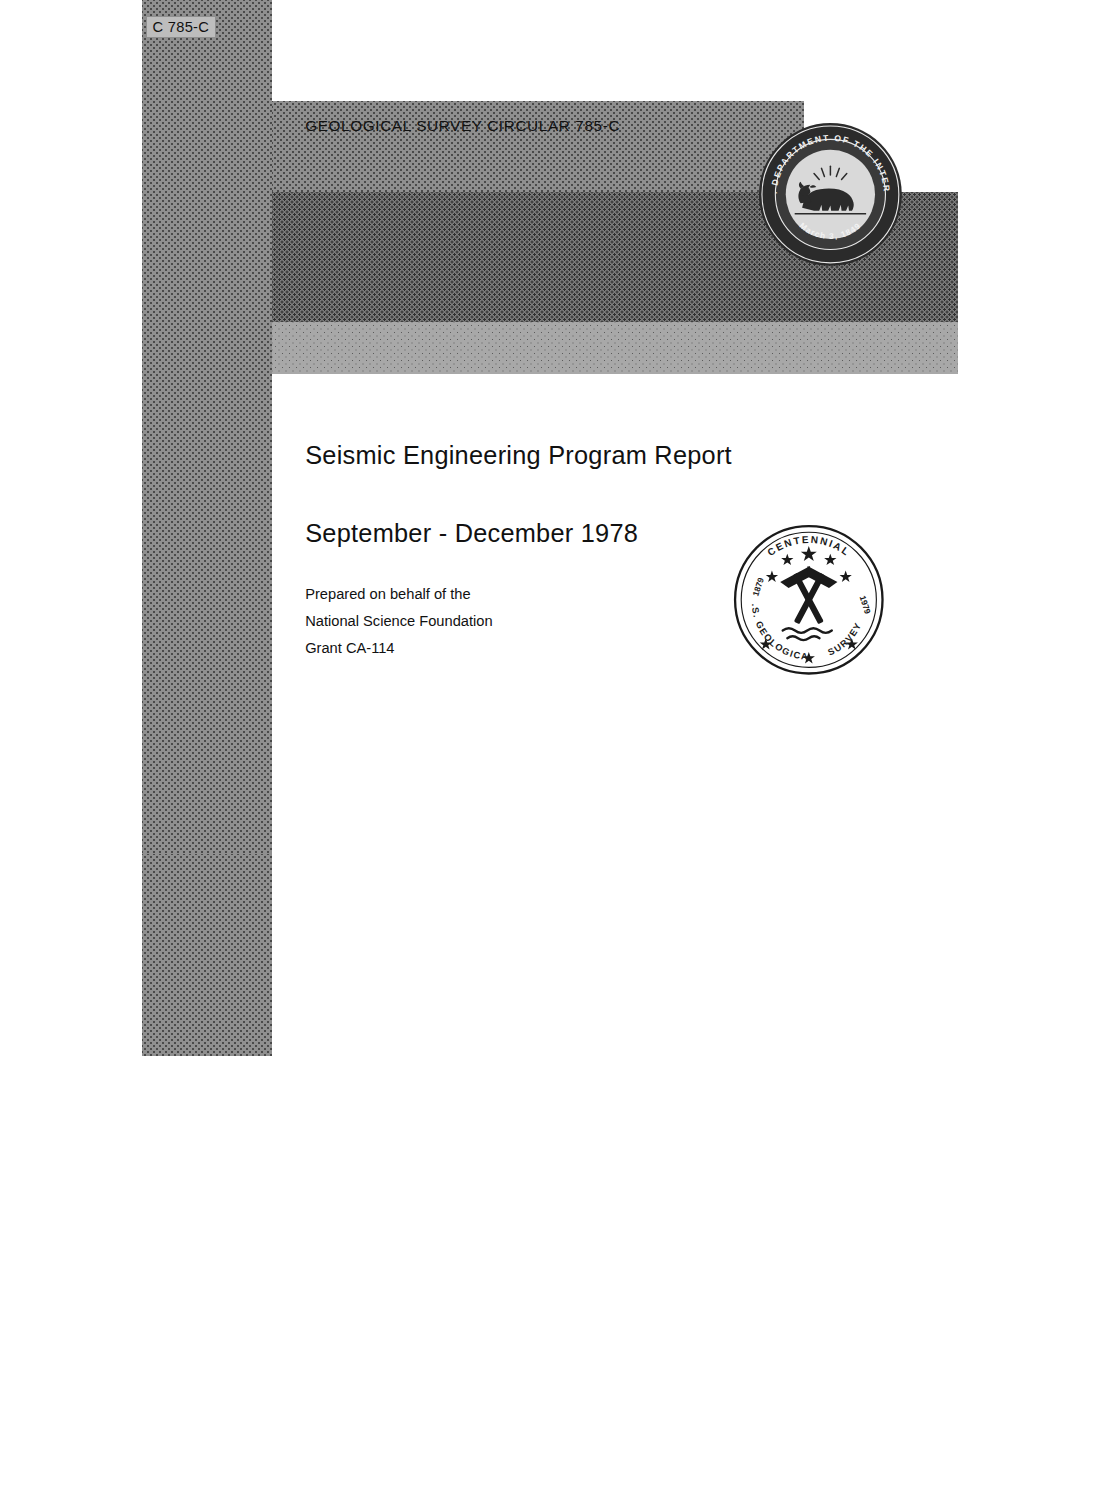C 785-C
GEOLOGICAL SURVEY CIRCULAR 785-C
Seismic Engineering Program Report September - December 1978
Prepared on behalf of the
National Science Foundation
Grant CA-114
U.S. DEPARTMENT OF THE INTERIOR March 3, 1849 CENTENNIAL U.S. GEOLOGICAL SURVEY 1879 1979